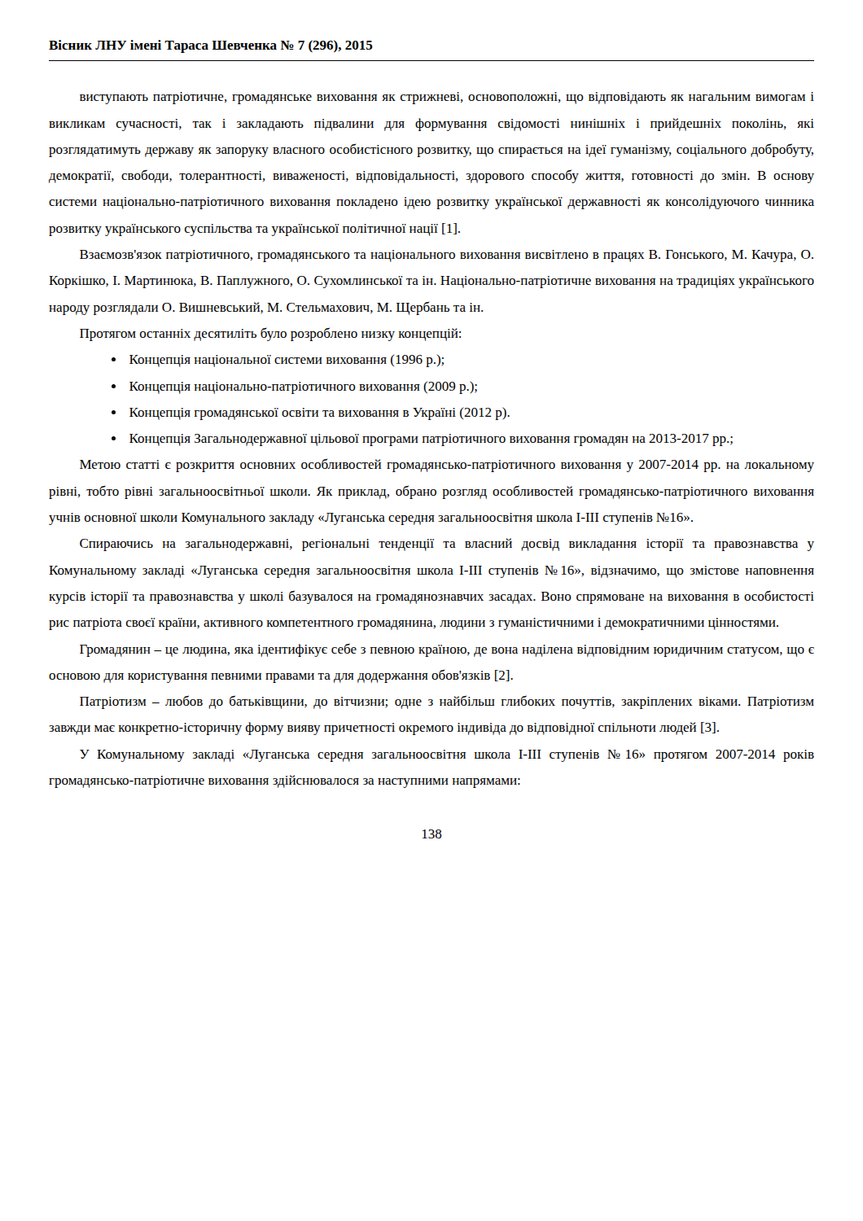Вісник ЛНУ імені Тараса Шевченка № 7 (296), 2015
виступають патріотичне, громадянське виховання як стрижневі, основоположні, що відповідають як нагальним вимогам і викликам сучасності, так і закладають підвалини для формування свідомості нинішніх і прийдешніх поколінь, які розглядатимуть державу як запоруку власного особистісного розвитку, що спирається на ідеї гуманізму, соціального добробуту, демократії, свободи, толерантності, виваженості, відповідальності, здорового способу життя, готовності до змін. В основу системи національно-патріотичного виховання покладено ідею розвитку української державності як консолідуючого чинника розвитку українського суспільства та української політичної нації [1].
Взаємозв'язок патріотичного, громадянського та національного виховання висвітлено в працях В. Гонського, М. Качура, О. Коркішко, І. Мартинюка, В. Паплужного, О. Сухомлинської та ін. Національно-патріотичне виховання на традиціях українського народу розглядали О. Вишневський, М. Стельмахович, М. Щербань та ін.
Протягом останніх десятиліть було розроблено низку концепцій:
Концепція національної системи виховання (1996 р.);
Концепція національно-патріотичного виховання (2009 р.);
Концепція громадянської освіти та виховання в Україні (2012 р).
Концепція Загальнодержавної цільової програми патріотичного виховання громадян на 2013-2017 рр.;
Метою статті є розкриття основних особливостей громадянсько-патріотичного виховання у 2007-2014 рр. на локальному рівні, тобто рівні загальноосвітньої школи. Як приклад, обрано розгляд особливостей громадянсько-патріотичного виховання учнів основної школи Комунального закладу «Луганська середня загальноосвітня школа І-ІІІ ступенів №16».
Спираючись на загальнодержавні, регіональні тенденції та власний досвід викладання історії та правознавства у Комунальному закладі «Луганська середня загальноосвітня школа І-ІІІ ступенів №16», відзначимо, що змістове наповнення курсів історії та правознавства у школі базувалося на громадянознавчих засадах. Воно спрямоване на виховання в особистості рис патріота своєї країни, активного компетентного громадянина, людини з гуманістичними і демократичними цінностями.
Громадянин – це людина, яка ідентифікує себе з певною країною, де вона наділена відповідним юридичним статусом, що є основою для користування певними правами та для додержання обов'язків [2].
Патріотизм – любов до батьківщини, до вітчизни; одне з найбільш глибоких почуттів, закріплених віками. Патріотизм завжди має конкретно-історичну форму вияву причетності окремого індивіда до відповідної спільноти людей [3].
У Комунальному закладі «Луганська середня загальноосвітня школа І-ІІІ ступенів №16» протягом 2007-2014 років громадянсько-патріотичне виховання здійснювалося за наступними напрямами:
138